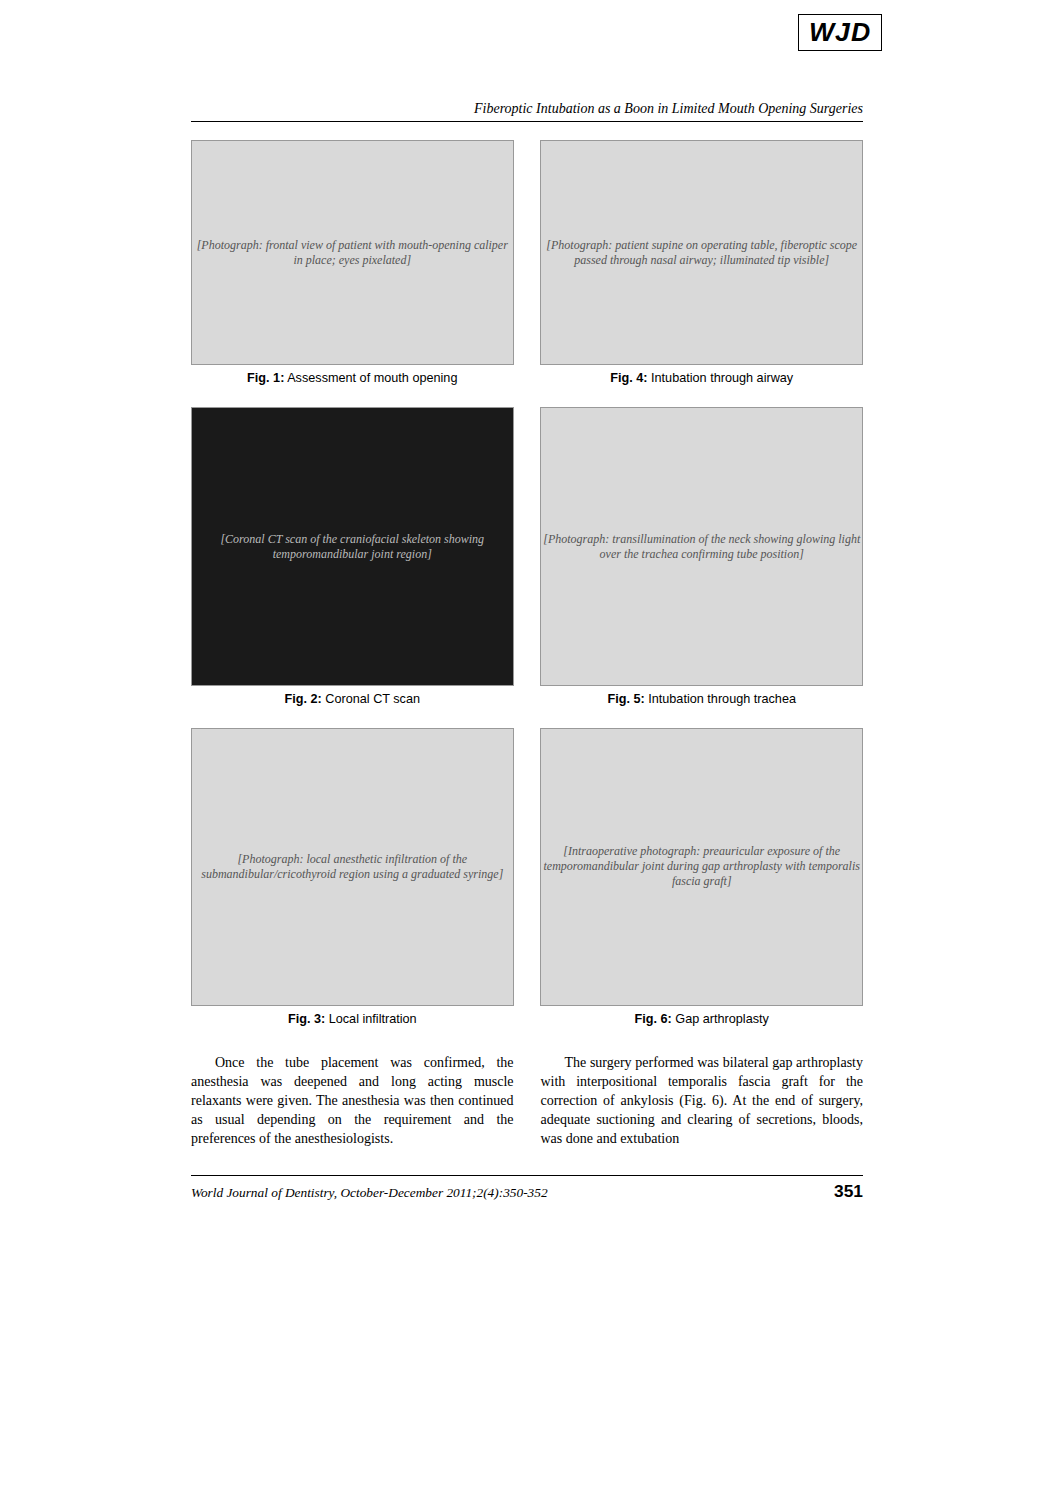WJD
Fiberoptic Intubation as a Boon in Limited Mouth Opening Surgeries
[Photograph: frontal view of patient with mouth-opening caliper in place; eyes pixelated]
Fig. 1: Assessment of mouth opening
[Photograph: patient supine on operating table, fiberoptic scope passed through nasal airway; illuminated tip visible]
Fig. 4: Intubation through airway
[Coronal CT scan of the craniofacial skeleton showing temporomandibular joint region]
Fig. 2: Coronal CT scan
[Photograph: transillumination of the neck showing glowing light over the trachea confirming tube position]
Fig. 5: Intubation through trachea
[Photograph: local anesthetic infiltration of the submandibular/cricothyroid region using a graduated syringe]
Fig. 3: Local infiltration
[Intraoperative photograph: preauricular exposure of the temporomandibular joint during gap arthroplasty with temporalis fascia graft]
Fig. 6: Gap arthroplasty
Once the tube placement was confirmed, the anesthesia was deepened and long acting muscle relaxants were given. The anesthesia was then continued as usual depending on the requirement and the preferences of the anesthesiologists.
The surgery performed was bilateral gap arthroplasty with interpositional temporalis fascia graft for the correction of ankylosis (Fig. 6). At the end of surgery, adequate suctioning and clearing of secretions, bloods, was done and extubation
World Journal of Dentistry, October-December 2011;2(4):350-352
351